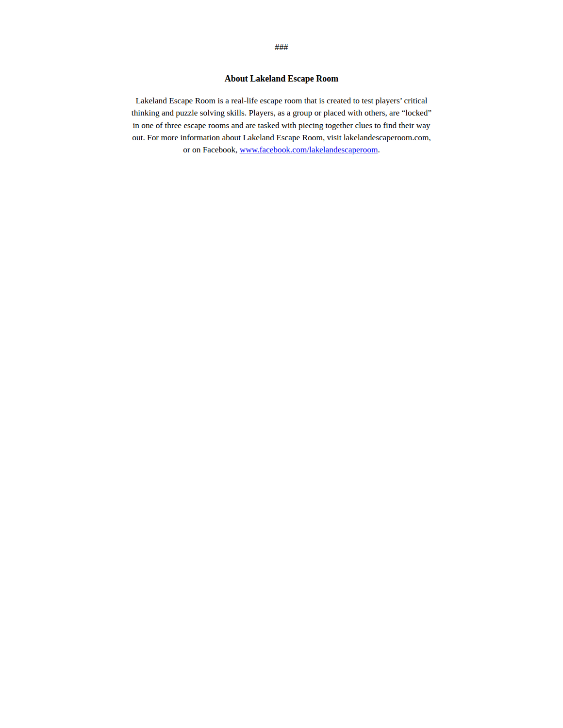###
About Lakeland Escape Room
Lakeland Escape Room is a real-life escape room that is created to test players’ critical thinking and puzzle solving skills. Players, as a group or placed with others, are “locked” in one of three escape rooms and are tasked with piecing together clues to find their way out. For more information about Lakeland Escape Room, visit lakelandescaperoom.com, or on Facebook, www.facebook.com/lakelandescaperoom.